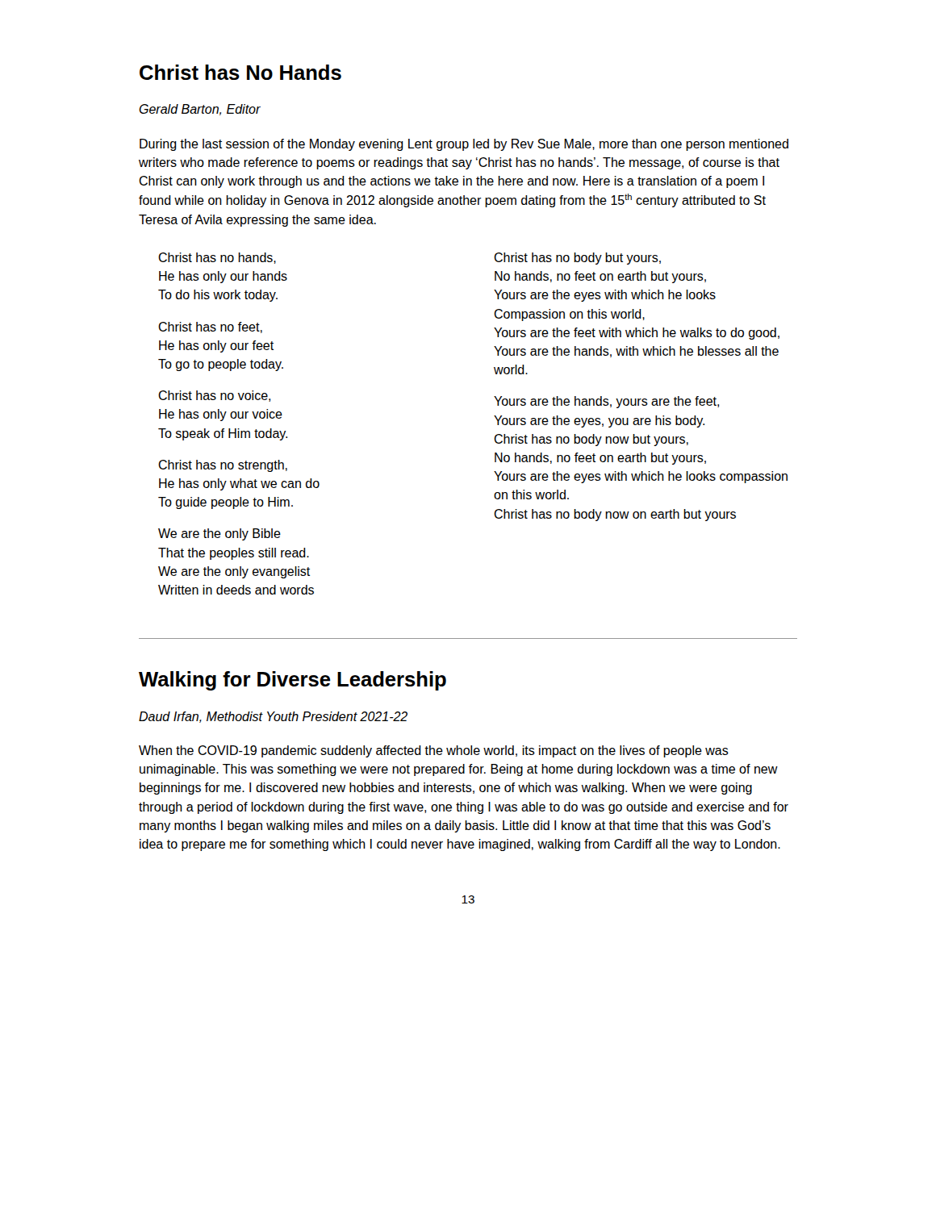Christ has No Hands
Gerald Barton, Editor
During the last session of the Monday evening Lent group led by Rev Sue Male, more than one person mentioned writers who made reference to poems or readings that say ‘Christ has no hands’. The message, of course is that Christ can only work through us and the actions we take in the here and now. Here is a translation of a poem I found while on holiday in Genova in 2012 alongside another poem dating from the 15th century attributed to St Teresa of Avila expressing the same idea.
Christ has no hands,
He has only our hands
To do his work today.
Christ has no feet,
He has only our feet
To go to people today.
Christ has no voice,
He has only our voice
To speak of Him today.
Christ has no strength,
He has only what we can do
To guide people to Him.
We are the only Bible
That the peoples still read.
We are the only evangelist
Written in deeds and words
Christ has no body but yours,
No hands, no feet on earth but yours,
Yours are the eyes with which he looks
Compassion on this world,
Yours are the feet with which he walks to do good,
Yours are the hands, with which he blesses all the world.
Yours are the hands, yours are the feet,
Yours are the eyes, you are his body.
Christ has no body now but yours,
No hands, no feet on earth but yours,
Yours are the eyes with which he looks compassion on this world.
Christ has no body now on earth but yours
Walking for Diverse Leadership
Daud Irfan, Methodist Youth President 2021-22
When the COVID-19 pandemic suddenly affected the whole world, its impact on the lives of people was unimaginable. This was something we were not prepared for. Being at home during lockdown was a time of new beginnings for me. I discovered new hobbies and interests, one of which was walking. When we were going through a period of lockdown during the first wave, one thing I was able to do was go outside and exercise and for many months I began walking miles and miles on a daily basis. Little did I know at that time that this was God’s idea to prepare me for something which I could never have imagined, walking from Cardiff all the way to London.
13